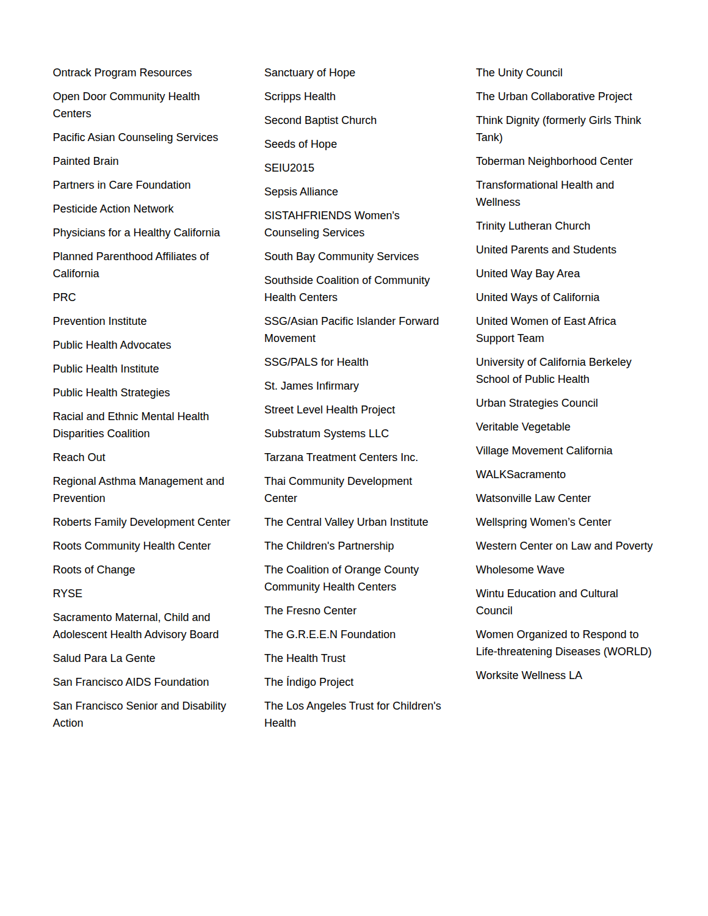Ontrack Program Resources
Open Door Community Health Centers
Pacific Asian Counseling Services
Painted Brain
Partners in Care Foundation
Pesticide Action Network
Physicians for a Healthy California
Planned Parenthood Affiliates of California
PRC
Prevention Institute
Public Health Advocates
Public Health Institute
Public Health Strategies
Racial and Ethnic Mental Health Disparities Coalition
Reach Out
Regional Asthma Management and Prevention
Roberts Family Development Center
Roots Community Health Center
Roots of Change
RYSE
Sacramento Maternal, Child and Adolescent Health Advisory Board
Salud Para La Gente
San Francisco AIDS Foundation
San Francisco Senior and Disability Action
Sanctuary of Hope
Scripps Health
Second Baptist Church
Seeds of Hope
SEIU2015
Sepsis Alliance
SISTAHFRIENDS Women's Counseling Services
South Bay Community Services
Southside Coalition of Community Health Centers
SSG/Asian Pacific Islander Forward Movement
SSG/PALS for Health
St. James Infirmary
Street Level Health Project
Substratum Systems LLC
Tarzana Treatment Centers Inc.
Thai Community Development Center
The Central Valley Urban Institute
The Children's Partnership
The Coalition of Orange County Community Health Centers
The Fresno Center
The G.R.E.E.N Foundation
The Health Trust
The Índigo Project
The Los Angeles Trust for Children's Health
The Unity Council
The Urban Collaborative Project
Think Dignity (formerly Girls Think Tank)
Toberman Neighborhood Center
Transformational Health and Wellness
Trinity Lutheran Church
United Parents and Students
United Way Bay Area
United Ways of California
United Women of East Africa Support Team
University of California Berkeley School of Public Health
Urban Strategies Council
Veritable Vegetable
Village Movement California
WALKSacramento
Watsonville Law Center
Wellspring Women’s Center
Western Center on Law and Poverty
Wholesome Wave
Wintu Education and Cultural Council
Women Organized to Respond to Life-threatening Diseases (WORLD)
Worksite Wellness LA